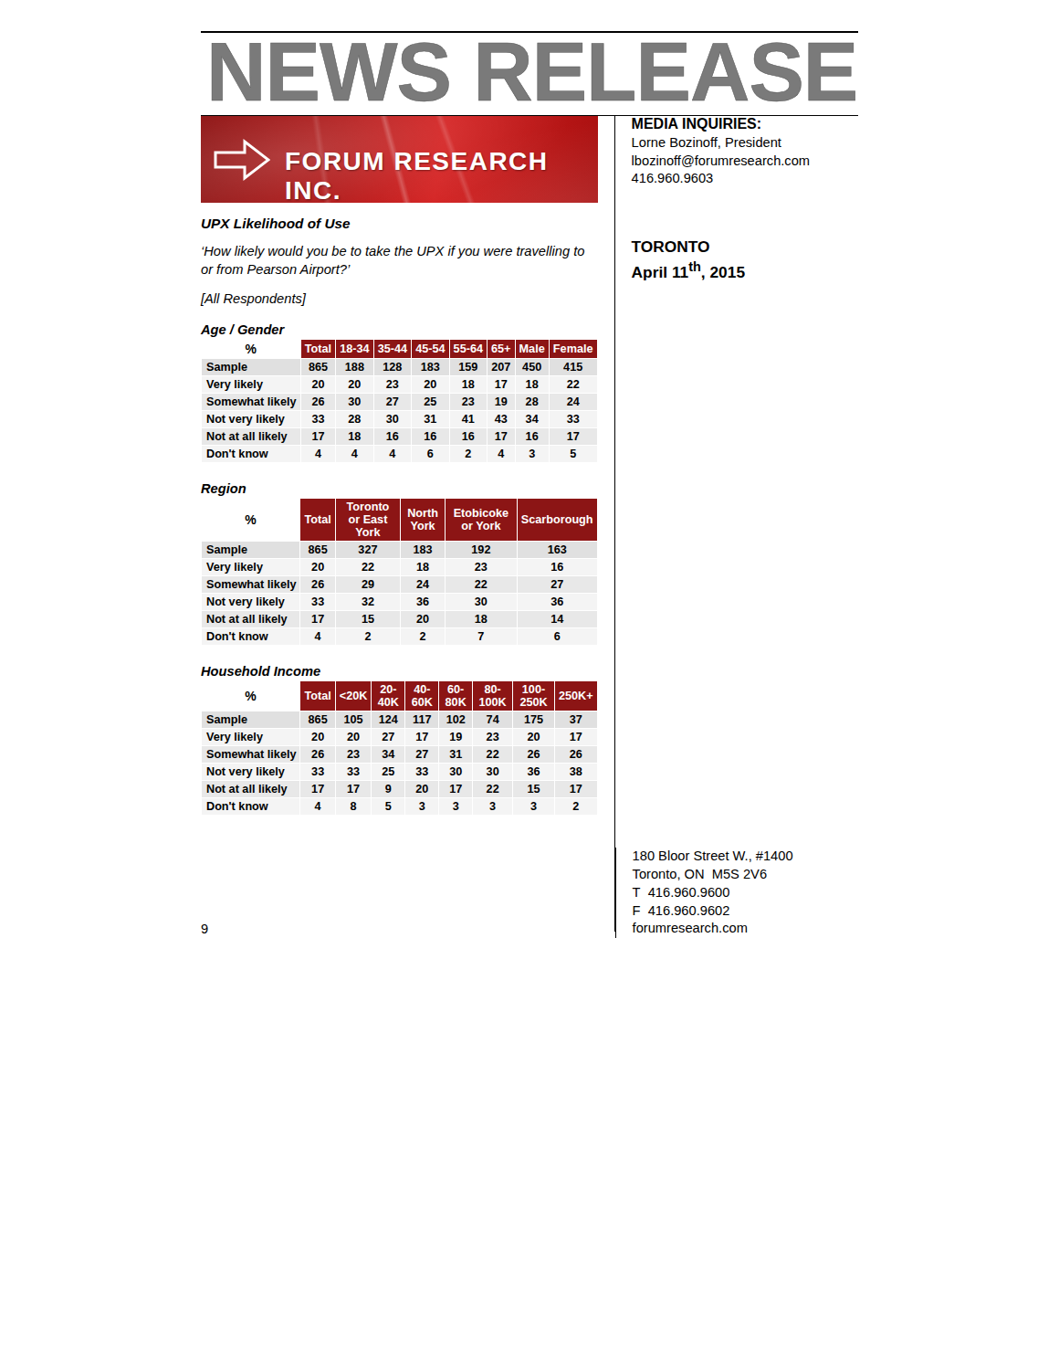NEWS RELEASE
FORUM RESEARCH INC.
UPX Likelihood of Use
‘How likely would you be to take the UPX if you were travelling to or from Pearson Airport?’
[All Respondents]
Age / Gender
| % | Total | 18-34 | 35-44 | 45-54 | 55-64 | 65+ | Male | Female |
| --- | --- | --- | --- | --- | --- | --- | --- | --- |
| Sample | 865 | 188 | 128 | 183 | 159 | 207 | 450 | 415 |
| Very likely | 20 | 20 | 23 | 20 | 18 | 17 | 18 | 22 |
| Somewhat likely | 26 | 30 | 27 | 25 | 23 | 19 | 28 | 24 |
| Not very likely | 33 | 28 | 30 | 31 | 41 | 43 | 34 | 33 |
| Not at all likely | 17 | 18 | 16 | 16 | 16 | 17 | 16 | 17 |
| Don't know | 4 | 4 | 4 | 6 | 2 | 4 | 3 | 5 |
Region
| % | Total | Toronto or East York | North York | Etobicoke or York | Scarborough |
| --- | --- | --- | --- | --- | --- |
| Sample | 865 | 327 | 183 | 192 | 163 |
| Very likely | 20 | 22 | 18 | 23 | 16 |
| Somewhat likely | 26 | 29 | 24 | 22 | 27 |
| Not very likely | 33 | 32 | 36 | 30 | 36 |
| Not at all likely | 17 | 15 | 20 | 18 | 14 |
| Don't know | 4 | 2 | 2 | 7 | 6 |
Household Income
| % | Total | <20K | 20-40K | 40-60K | 60-80K | 80-100K | 100-250K | 250K+ |
| --- | --- | --- | --- | --- | --- | --- | --- | --- |
| Sample | 865 | 105 | 124 | 117 | 102 | 74 | 175 | 37 |
| Very likely | 20 | 20 | 27 | 17 | 19 | 23 | 20 | 17 |
| Somewhat likely | 26 | 23 | 34 | 27 | 31 | 22 | 26 | 26 |
| Not very likely | 33 | 33 | 25 | 33 | 30 | 30 | 36 | 38 |
| Not at all likely | 17 | 17 | 9 | 20 | 17 | 22 | 15 | 17 |
| Don't know | 4 | 8 | 5 | 3 | 3 | 3 | 3 | 2 |
MEDIA INQUIRIES:
Lorne Bozinoff, President
lbozinoff@forumresearch.com
416.960.9603
TORONTO
April 11th, 2015
9
180 Bloor Street W., #1400
Toronto, ON M5S 2V6
T 416.960.9600
F 416.960.9602
forumresearch.com